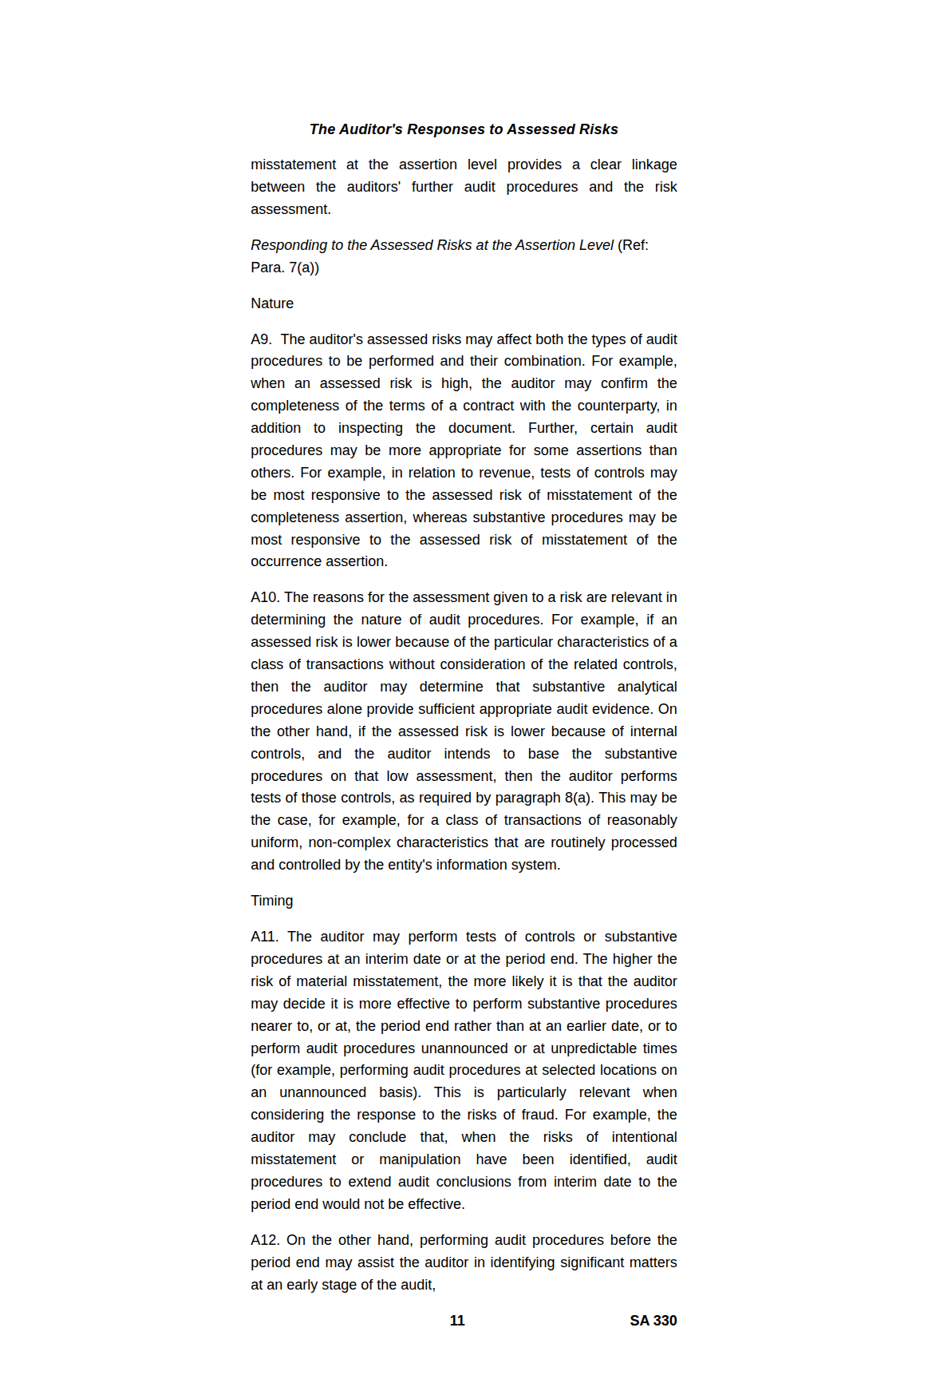The Auditor's Responses to Assessed Risks
misstatement at the assertion level provides a clear linkage between the auditors' further audit procedures and the risk assessment.
Responding to the Assessed Risks at the Assertion Level (Ref: Para. 7(a))
Nature
A9. The auditor's assessed risks may affect both the types of audit procedures to be performed and their combination. For example, when an assessed risk is high, the auditor may confirm the completeness of the terms of a contract with the counterparty, in addition to inspecting the document. Further, certain audit procedures may be more appropriate for some assertions than others. For example, in relation to revenue, tests of controls may be most responsive to the assessed risk of misstatement of the completeness assertion, whereas substantive procedures may be most responsive to the assessed risk of misstatement of the occurrence assertion.
A10. The reasons for the assessment given to a risk are relevant in determining the nature of audit procedures. For example, if an assessed risk is lower because of the particular characteristics of a class of transactions without consideration of the related controls, then the auditor may determine that substantive analytical procedures alone provide sufficient appropriate audit evidence. On the other hand, if the assessed risk is lower because of internal controls, and the auditor intends to base the substantive procedures on that low assessment, then the auditor performs tests of those controls, as required by paragraph 8(a). This may be the case, for example, for a class of transactions of reasonably uniform, non-complex characteristics that are routinely processed and controlled by the entity's information system.
Timing
A11. The auditor may perform tests of controls or substantive procedures at an interim date or at the period end. The higher the risk of material misstatement, the more likely it is that the auditor may decide it is more effective to perform substantive procedures nearer to, or at, the period end rather than at an earlier date, or to perform audit procedures unannounced or at unpredictable times (for example, performing audit procedures at selected locations on an unannounced basis). This is particularly relevant when considering the response to the risks of fraud. For example, the auditor may conclude that, when the risks of intentional misstatement or manipulation have been identified, audit procedures to extend audit conclusions from interim date to the period end would not be effective.
A12. On the other hand, performing audit procedures before the period end may assist the auditor in identifying significant matters at an early stage of the audit,
11 SA 330